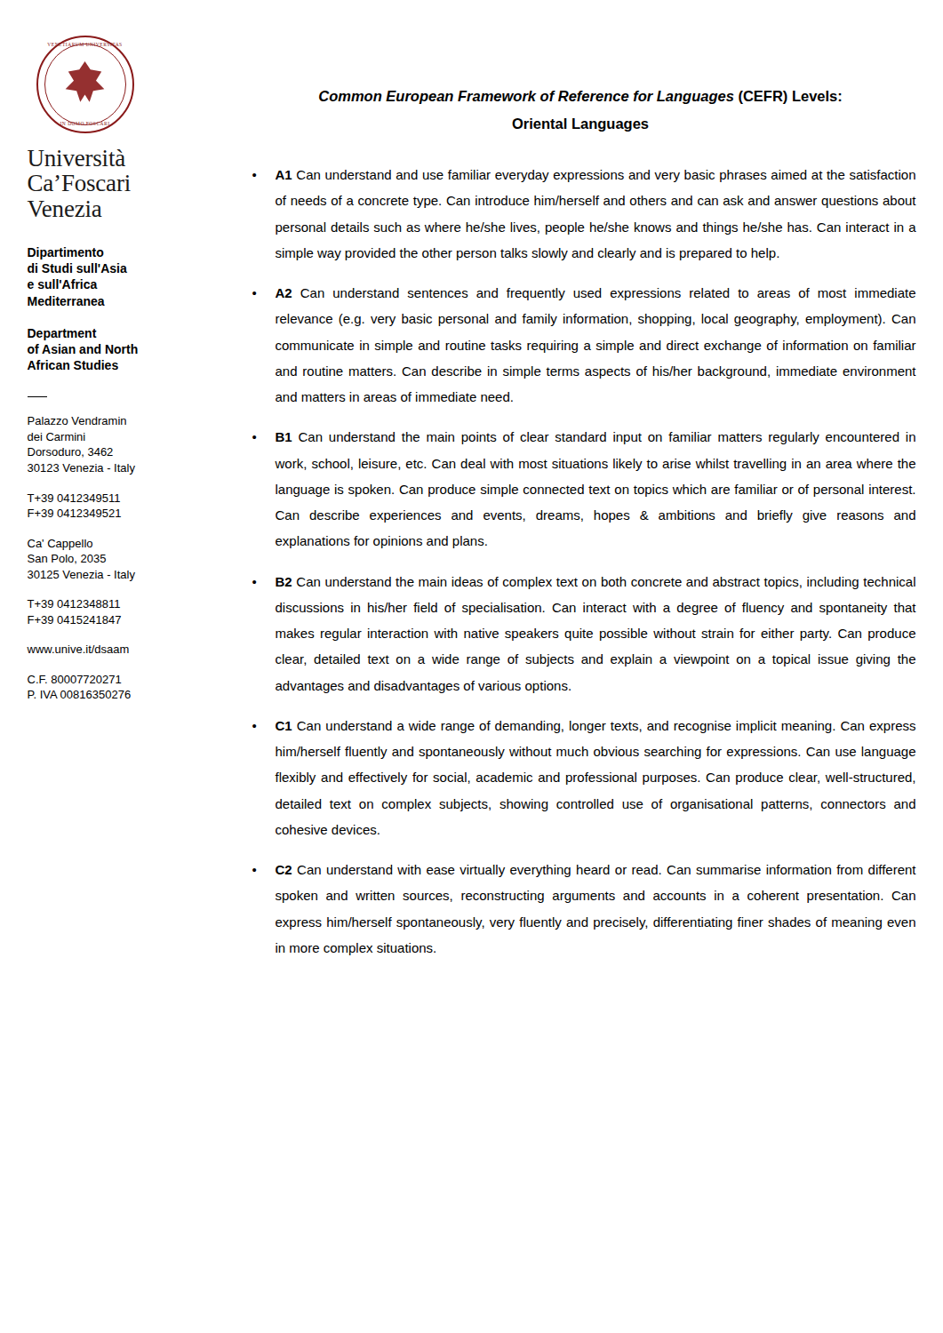Venetiarum Universitas
In Domo Foscari
Università Ca’Foscari Venezia
Dipartimento
di Studi sull'Asia
e sull'Africa
Mediterranea
Department
of Asian and North
African Studies
Palazzo Vendramin
dei Carmini
Dorsoduro, 3462
30123 Venezia - Italy
T+39 0412349511
F+39 0412349521
Ca' Cappello
San Polo, 2035
30125 Venezia - Italy
T+39 0412348811
F+39 0415241847
www.unive.it/dsaam
C.F. 80007720271
P. IVA 00816350276
Common European Framework of Reference for Languages (CEFR) Levels:
Oriental Languages
A1 Can understand and use familiar everyday expressions and very basic phrases aimed at the satisfaction of needs of a concrete type. Can introduce him/herself and others and can ask and answer questions about personal details such as where he/she lives, people he/she knows and things he/she has. Can interact in a simple way provided the other person talks slowly and clearly and is prepared to help.
A2 Can understand sentences and frequently used expressions related to areas of most immediate relevance (e.g. very basic personal and family information, shopping, local geography, employment). Can communicate in simple and routine tasks requiring a simple and direct exchange of information on familiar and routine matters. Can describe in simple terms aspects of his/her background, immediate environment and matters in areas of immediate need.
B1 Can understand the main points of clear standard input on familiar matters regularly encountered in work, school, leisure, etc. Can deal with most situations likely to arise whilst travelling in an area where the language is spoken. Can produce simple connected text on topics which are familiar or of personal interest. Can describe experiences and events, dreams, hopes & ambitions and briefly give reasons and explanations for opinions and plans.
B2 Can understand the main ideas of complex text on both concrete and abstract topics, including technical discussions in his/her field of specialisation. Can interact with a degree of fluency and spontaneity that makes regular interaction with native speakers quite possible without strain for either party. Can produce clear, detailed text on a wide range of subjects and explain a viewpoint on a topical issue giving the advantages and disadvantages of various options.
C1 Can understand a wide range of demanding, longer texts, and recognise implicit meaning. Can express him/herself fluently and spontaneously without much obvious searching for expressions. Can use language flexibly and effectively for social, academic and professional purposes. Can produce clear, well-structured, detailed text on complex subjects, showing controlled use of organisational patterns, connectors and cohesive devices.
C2 Can understand with ease virtually everything heard or read. Can summarise information from different spoken and written sources, reconstructing arguments and accounts in a coherent presentation. Can express him/herself spontaneously, very fluently and precisely, differentiating finer shades of meaning even in more complex situations.